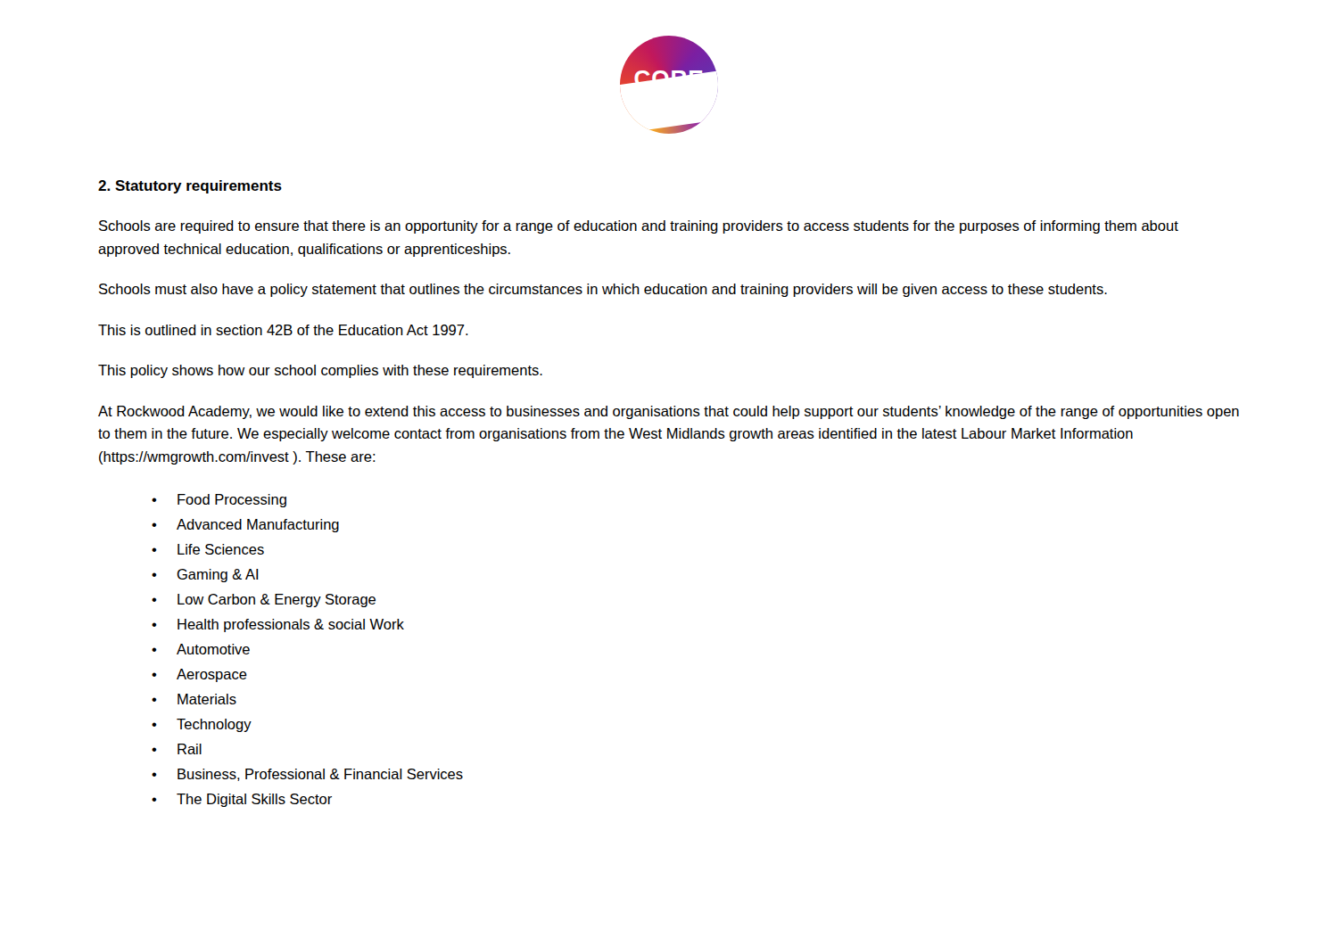CORE
EDUCATION TRUST
2. Statutory requirements
Schools are required to ensure that there is an opportunity for a range of education and training providers to access students for the purposes of informing them about approved technical education, qualifications or apprenticeships.
Schools must also have a policy statement that outlines the circumstances in which education and training providers will be given access to these students.
This is outlined in section 42B of the Education Act 1997.
This policy shows how our school complies with these requirements.
At Rockwood Academy, we would like to extend this access to businesses and organisations that could help support our students’ knowledge of the range of opportunities open to them in the future. We especially welcome contact from organisations from the West Midlands growth areas identified in the latest Labour Market Information (https://wmgrowth.com/invest ). These are:
Food Processing
Advanced Manufacturing
Life Sciences
Gaming & AI
Low Carbon & Energy Storage
Health professionals & social Work
Automotive
Aerospace
Materials
Technology
Rail
Business, Professional & Financial Services
The Digital Skills Sector